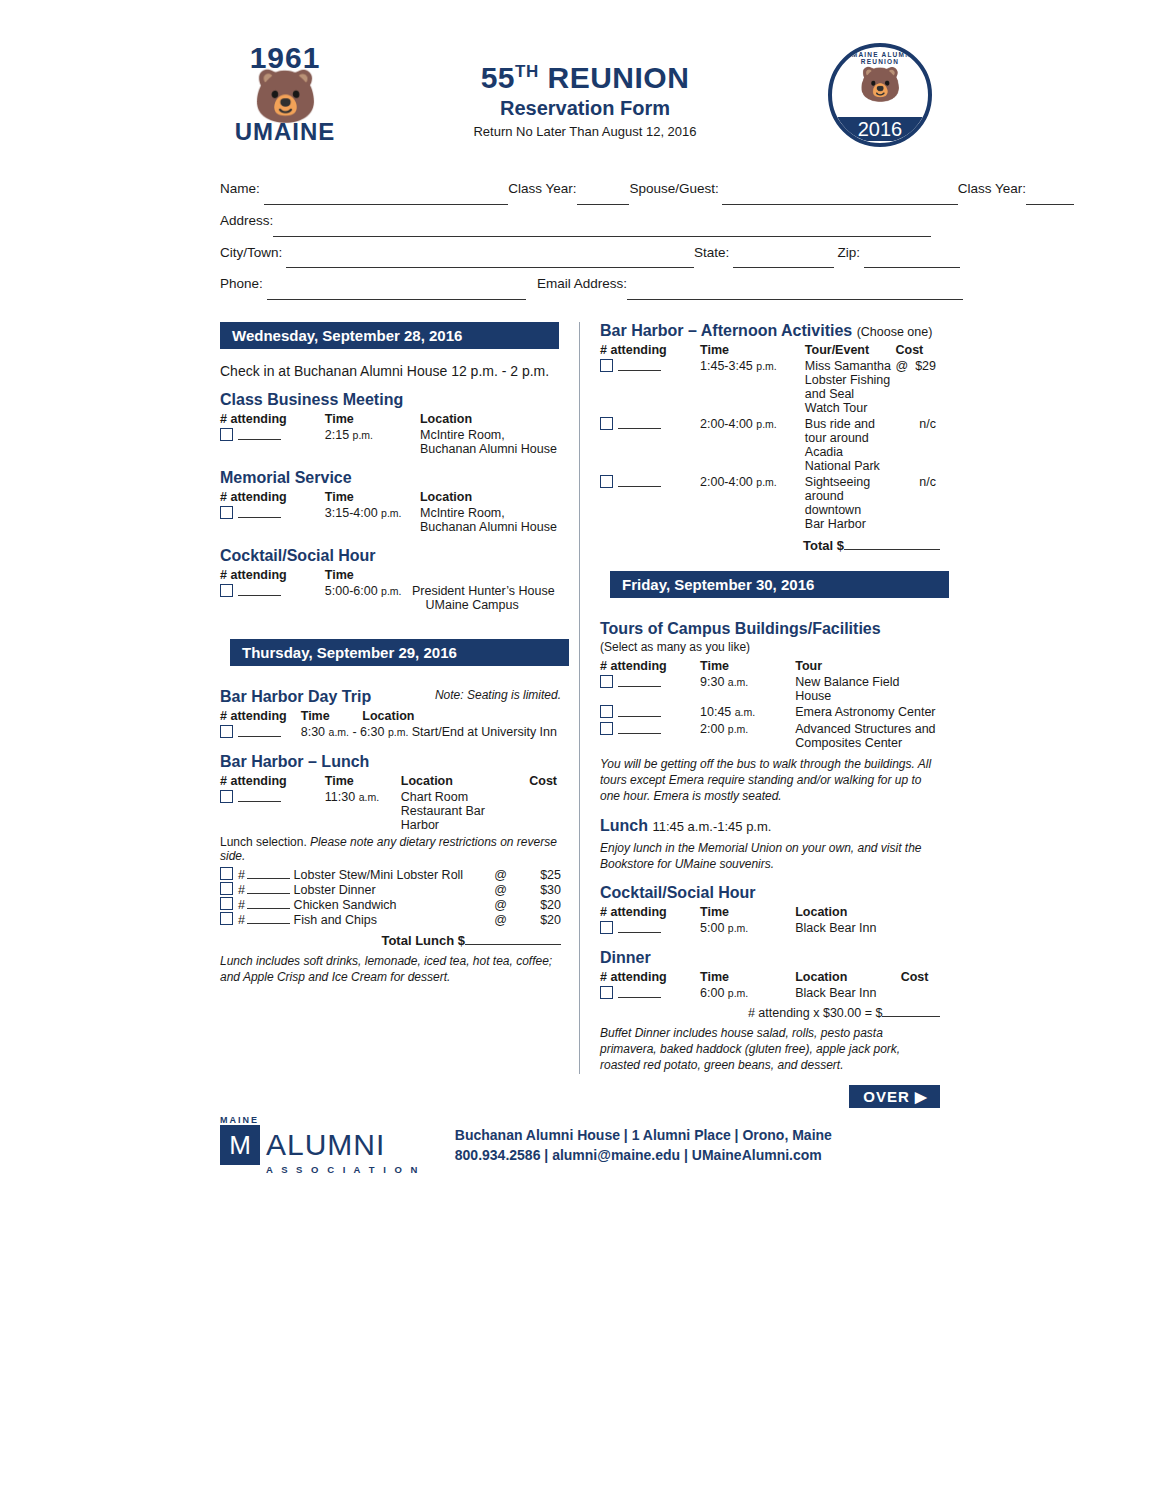1961
🐻
UMAINE
55TH REUNION
Reservation Form
Return No Later Than August 12, 2016
UMAINE ALUMNI REUNION
🐻
2016
Name: Class Year: Spouse/Guest: Class Year:
Address:
City/Town: State: Zip:
Phone: Email Address:
Wednesday, September 28, 2016
Check in at Buchanan Alumni House 12 p.m. - 2 p.m.
Class Business Meeting
| # attending | Time | Location |
| --- | --- | --- |
| | 2:15 p.m. | McIntire Room, Buchanan Alumni House |
Memorial Service
| # attending | Time | Location |
| --- | --- | --- |
| | 3:15-4:00 p.m. | McIntire Room, Buchanan Alumni House |
Cocktail/Social Hour
| # attending | Time |
| --- | --- |
| | 5:00-6:00 p.m. President Hunter’s House UMaine Campus |
Thursday, September 29, 2016
Bar Harbor Day Trip Note: Seating is limited.
| # attending | Time | Location |
| --- | --- | --- |
| | 8:30 a.m. - 6:30 p.m. Start/End at University Inn |
Bar Harbor – Lunch
| # attending | Time | Location | Cost |
| --- | --- | --- | --- |
| | 11:30 a.m. | Chart Room Restaurant Bar Harbor | |
Lunch selection. Please note any dietary restrictions on reverse side.
# Lobster Stew/Mini Lobster Roll@$25
# Lobster Dinner@$30
# Chicken Sandwich@$20
# Fish and Chips@$20
Total Lunch $
Lunch includes soft drinks, lemonade, iced tea, hot tea, coffee;
and Apple Crisp and Ice Cream for dessert.
Bar Harbor – Afternoon Activities (Choose one)
| # attending | Time | Tour/Event | Cost |
| --- | --- | --- | --- |
| | 1:45-3:45 p.m. | Miss Samantha Lobster Fishing and Seal Watch Tour | @ $29 |
| | 2:00-4:00 p.m. | Bus ride and tour around Acadia National Park | n/c |
| | 2:00-4:00 p.m. | Sightseeing around downtown Bar Harbor | n/c |
Total $
Friday, September 30, 2016
Tours of Campus Buildings/Facilities
(Select as many as you like)
| # attending | Time | Tour |
| --- | --- | --- |
| | 9:30 a.m. | New Balance Field House |
| | 10:45 a.m. | Emera Astronomy Center |
| | 2:00 p.m. | Advanced Structures and Composites Center |
You will be getting off the bus to walk through the buildings. All tours except Emera require standing and/or walking for up to one hour. Emera is mostly seated.
Lunch 11:45 a.m.-1:45 p.m.
Enjoy lunch in the Memorial Union on your own, and visit the Bookstore for UMaine souvenirs.
Cocktail/Social Hour
| # attending | Time | Location |
| --- | --- | --- |
| | 5:00 p.m. | Black Bear Inn |
Dinner
| # attending | Time | Location | Cost |
| --- | --- | --- | --- |
| | 6:00 p.m. | Black Bear Inn | |
# attending x $30.00 = $
Buffet Dinner includes house salad, rolls, pesto pasta primavera, baked haddock (gluten free), apple jack pork, roasted red potato, green beans, and dessert.
OVER ▶
MAINE
M
ALUMNI
A S S O C I A T I O N
Buchanan Alumni House | 1 Alumni Place | Orono, Maine
800.934.2586 | alumni@maine.edu | UMaineAlumni.com